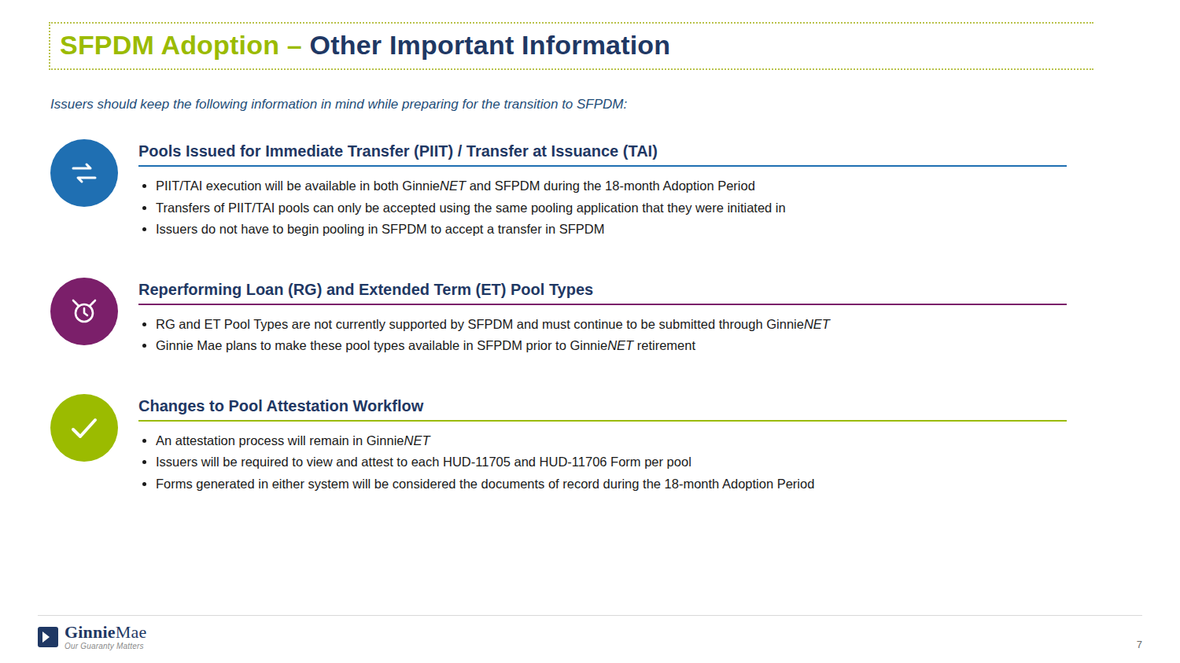SFPDM Adoption – Other Important Information
Issuers should keep the following information in mind while preparing for the transition to SFPDM:
Pools Issued for Immediate Transfer (PIIT) / Transfer at Issuance (TAI)
PIIT/TAI execution will be available in both GinnieNET and SFPDM during the 18-month Adoption Period
Transfers of PIIT/TAI pools can only be accepted using the same pooling application that they were initiated in
Issuers do not have to begin pooling in SFPDM to accept a transfer in SFPDM
Reperforming Loan (RG) and Extended Term (ET) Pool Types
RG and ET Pool Types are not currently supported by SFPDM and must continue to be submitted through GinnieNET
Ginnie Mae plans to make these pool types available in SFPDM prior to GinnieNET retirement
Changes to Pool Attestation Workflow
An attestation process will remain in GinnieNET
Issuers will be required to view and attest to each HUD-11705 and HUD-11706 Form per pool
Forms generated in either system will be considered the documents of record during the 18-month Adoption Period
GinnieMae Our Guaranty Matters
7